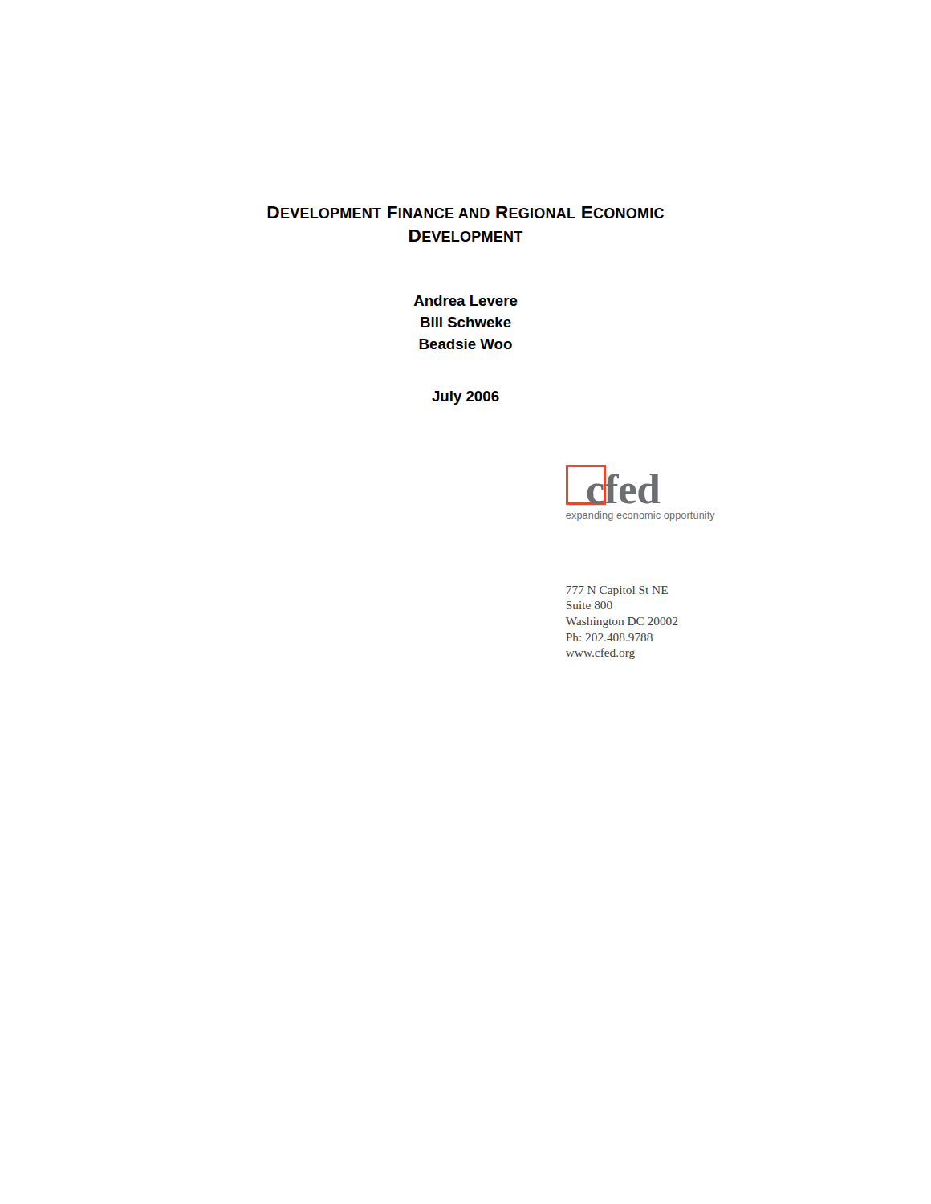DEVELOPMENT FINANCE AND REGIONAL ECONOMIC DEVELOPMENT
Andrea Levere
Bill Schweke
Beadsie Woo
July 2006
cfed
expanding economic opportunity
777 N Capitol St NE
Suite 800
Washington DC 20002
Ph: 202.408.9788
www.cfed.org